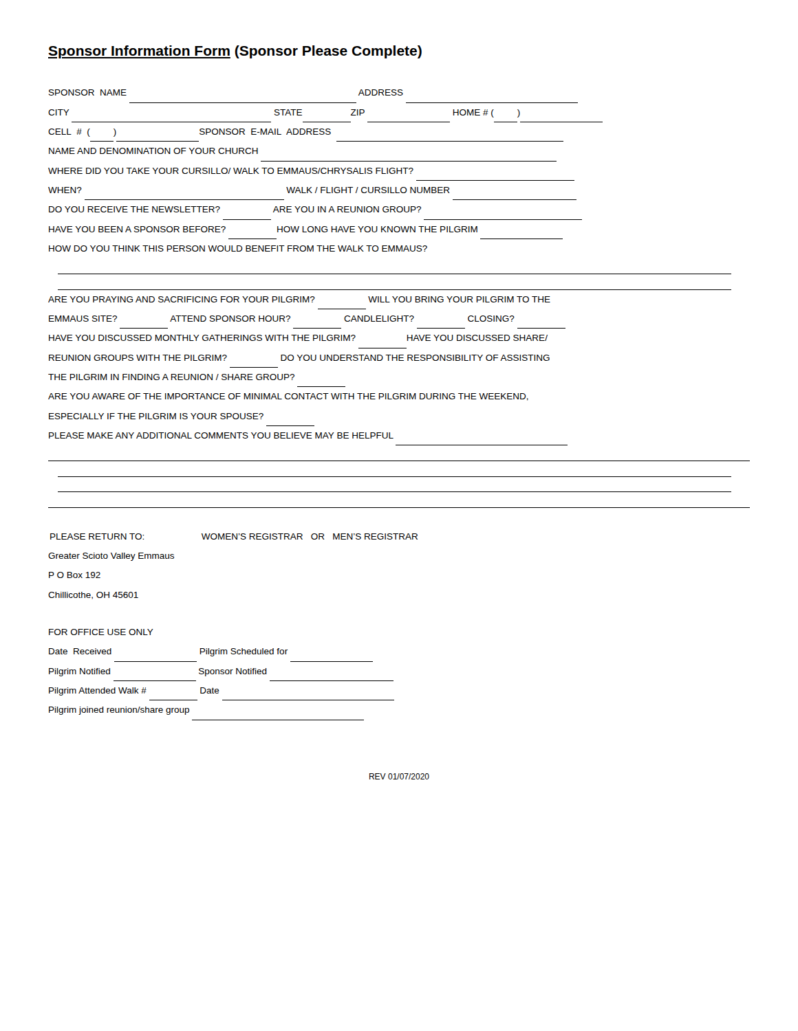Sponsor Information Form (Sponsor Please Complete)
Sponsor Name Address
City State Zip Home # ( )
Cell # ( ) Sponsor E-mail Address
Name and Denomination of your Church
Where did you take your Cursillo/ Walk to Emmaus/Chrysalis Flight?
When? Walk / Flight / Cursillo Number
Do you receive the newsletter? Are you in a reunion group?
Have you been a sponsor before? How long have you known the pilgrim
How do you think this person would benefit from the Walk to Emmaus?
Are you praying and sacrificing for your pilgrim? Will you bring your pilgrim to the
Emmaus site? Attend sponsor hour? Candlelight? Closing?
Have you discussed monthly gatherings with the pilgrim? Have you discussed share/
Reunion groups with the pilgrim? Do you understand the responsibility of assisting
the pilgrim in finding a reunion / share group?
Are you aware of the importance of minimal contact with the pilgrim during the weekend,
especially if the pilgrim is your spouse?
Please make any additional comments you believe may be helpful
Please return to: Women’s Registrar or Men’s Registrar
Greater Scioto Valley Emmaus
P O Box 192
Chillicothe, OH 45601
For office use only
Date Received Pilgrim Scheduled for
Pilgrim Notified Sponsor Notified
Pilgrim Attended Walk # Date
Pilgrim joined reunion/share group
REV 01/07/2020